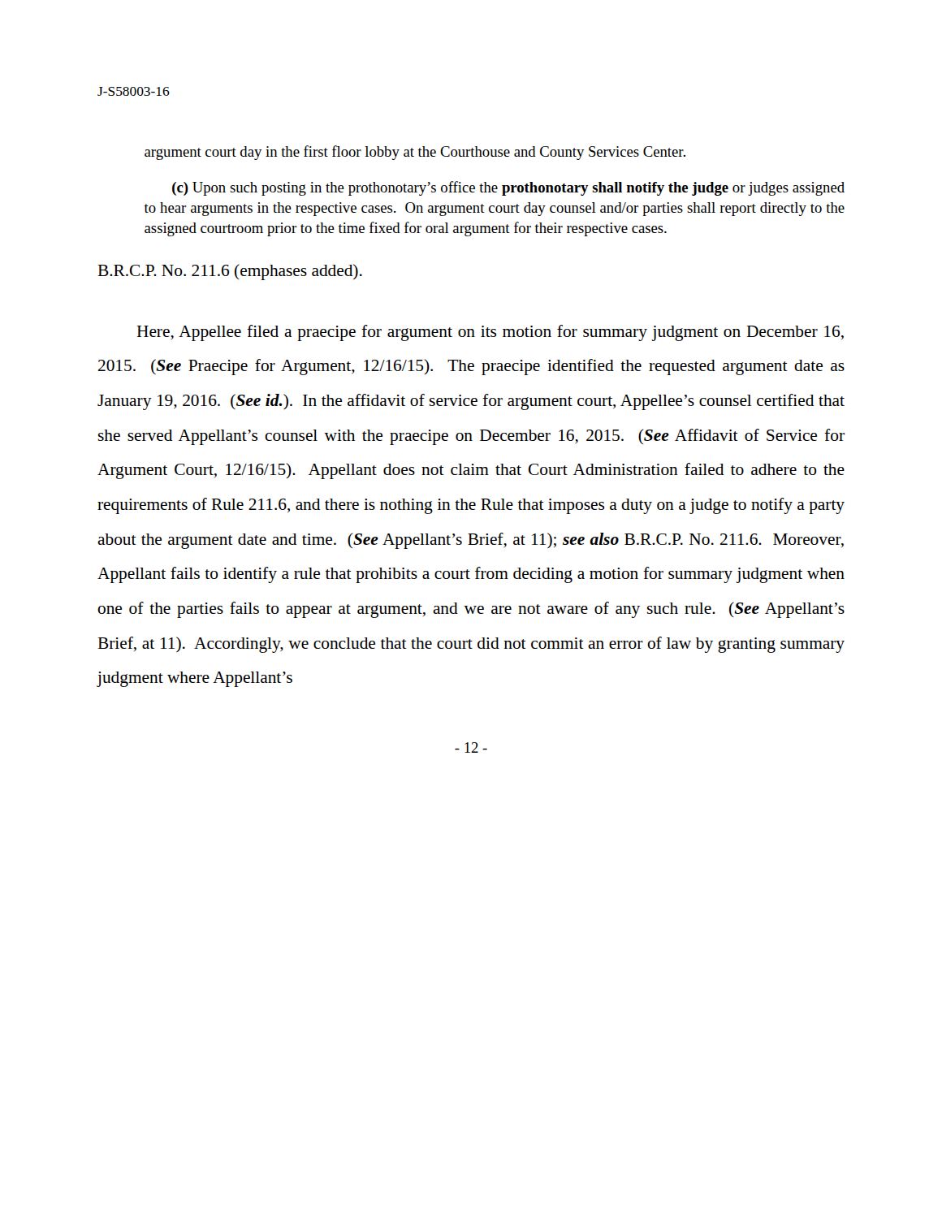J-S58003-16
argument court day in the first floor lobby at the Courthouse and County Services Center.
(c) Upon such posting in the prothonotary’s office the prothonotary shall notify the judge or judges assigned to hear arguments in the respective cases. On argument court day counsel and/or parties shall report directly to the assigned courtroom prior to the time fixed for oral argument for their respective cases.
B.R.C.P. No. 211.6 (emphases added).
Here, Appellee filed a praecipe for argument on its motion for summary judgment on December 16, 2015. (See Praecipe for Argument, 12/16/15). The praecipe identified the requested argument date as January 19, 2016. (See id.). In the affidavit of service for argument court, Appellee’s counsel certified that she served Appellant’s counsel with the praecipe on December 16, 2015. (See Affidavit of Service for Argument Court, 12/16/15). Appellant does not claim that Court Administration failed to adhere to the requirements of Rule 211.6, and there is nothing in the Rule that imposes a duty on a judge to notify a party about the argument date and time. (See Appellant’s Brief, at 11); see also B.R.C.P. No. 211.6. Moreover, Appellant fails to identify a rule that prohibits a court from deciding a motion for summary judgment when one of the parties fails to appear at argument, and we are not aware of any such rule. (See Appellant’s Brief, at 11). Accordingly, we conclude that the court did not commit an error of law by granting summary judgment where Appellant’s
- 12 -